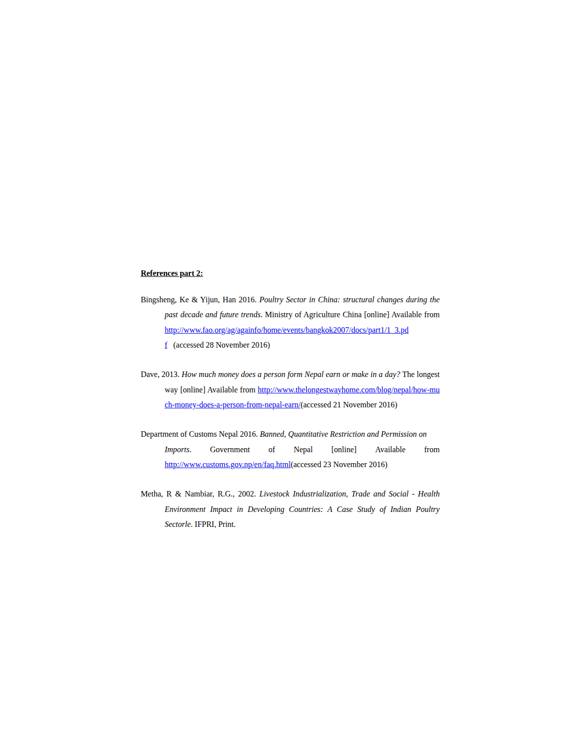References part 2:
Bingsheng, Ke & Yijun, Han 2016. Poultry Sector in China: structural changes during the past decade and future trends. Ministry of Agriculture China [online] Available from http://www.fao.org/ag/againfo/home/events/bangkok2007/docs/part1/1_3.pdf (accessed 28 November 2016)
Dave, 2013. How much money does a person form Nepal earn or make in a day? The longest way [online] Available from http://www.thelongestwayhome.com/blog/nepal/how-much-money-does-a-person-from-nepal-earn/(accessed 21 November 2016)
Department of Customs Nepal 2016. Banned, Quantitative Restriction and Permission on
Imports. Government of Nepal [online] Available from
http://www.customs.gov.np/en/faq.html(accessed 23 November 2016)
Metha, R & Nambiar, R.G., 2002. Livestock Industrialization, Trade and Social - Health Environment Impact in Developing Countries: A Case Study of Indian Poultry Sectorle. IFPRI, Print.